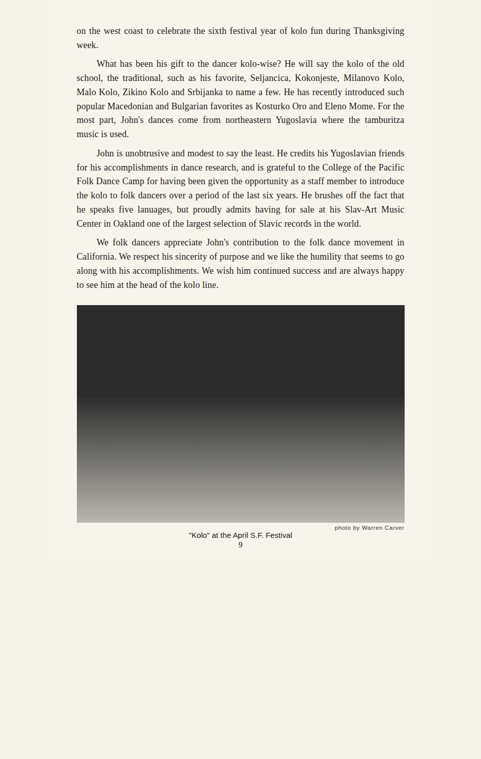on the west coast to celebrate the sixth festival year of kolo fun during Thanksgiving week.
What has been his gift to the dancer kolo-wise? He will say the kolo of the old school, the traditional, such as his favorite, Seljancica, Kokonjeste, Milanovo Kolo, Malo Kolo, Zikino Kolo and Srbijanka to name a few. He has recently introduced such popular Macedonian and Bulgarian favorites as Kosturko Oro and Eleno Mome. For the most part, John's dances come from northeastern Yugoslavia where the tamburitza music is used.
John is unobtrusive and modest to say the least. He credits his Yugoslavian friends for his accomplishments in dance research, and is grateful to the College of the Pacific Folk Dance Camp for having been given the opportunity as a staff member to introduce the kolo to folk dancers over a period of the last six years. He brushes off the fact that he speaks five lanuages, but proudly admits having for sale at his Slav-Art Music Center in Oakland one of the largest selection of Slavic records in the world.
We folk dancers appreciate John's contribution to the folk dance movement in California. We respect his sincerity of purpose and we like the humility that seems to go along with his accomplishments. We wish him continued success and are always happy to see him at the head of the kolo line.
photo by Warren Carver
"Kolo" at the April S.F. Festival
9